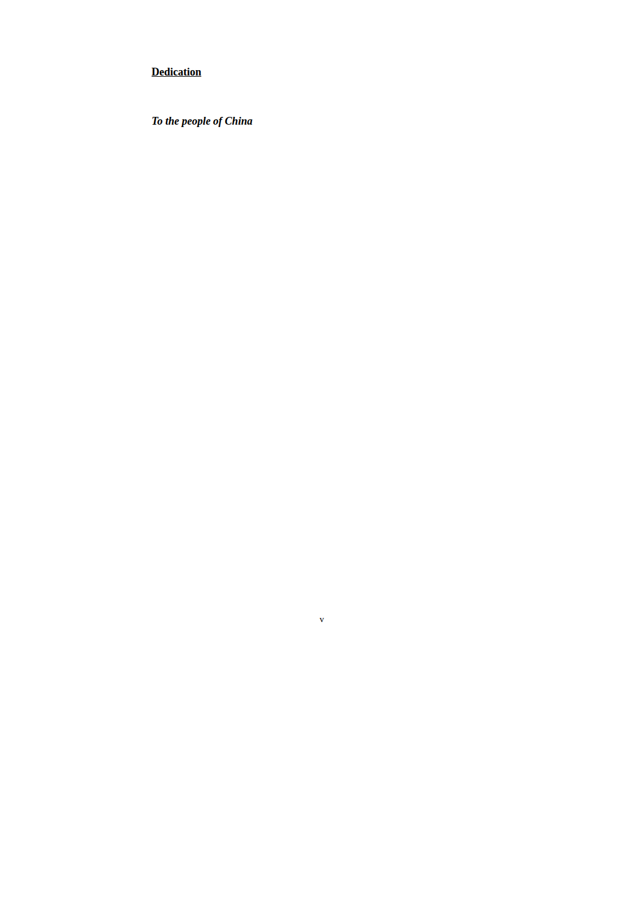Dedication
To the people of China
v